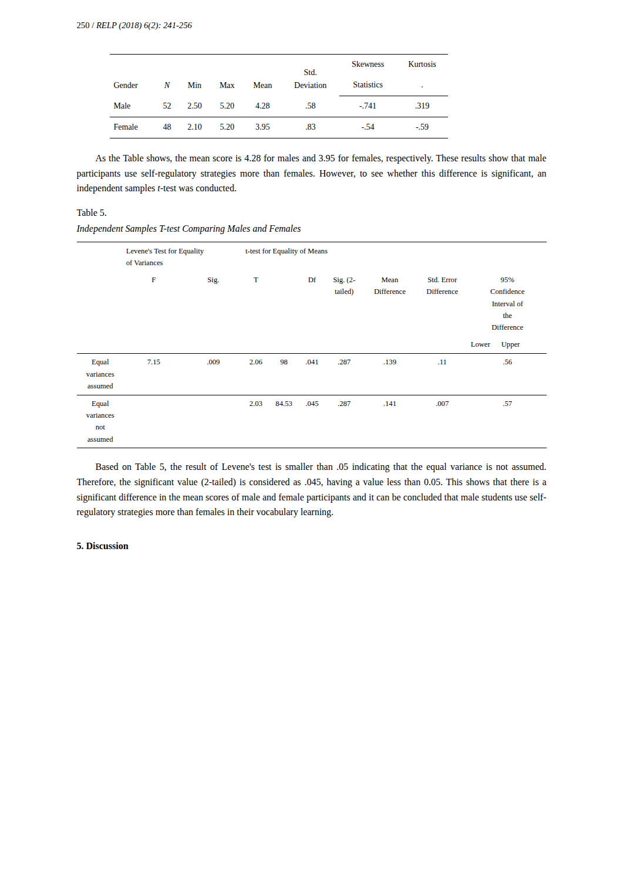250 / RELP (2018) 6(2): 241-256
| Gender | N | Min | Max | Mean | Std. Deviation | Skewness | Kurtosis |
| --- | --- | --- | --- | --- | --- | --- | --- |
| Statistics | . |
| Male | 52 | 2.50 | 5.20 | 4.28 | .58 | -.741 | .319 |
| Female | 48 | 2.10 | 5.20 | 3.95 | .83 | -.54 | -.59 |
As the Table shows, the mean score is 4.28 for males and 3.95 for females, respectively. These results show that male participants use self-regulatory strategies more than females. However, to see whether this difference is significant, an independent samples t-test was conducted.
Table 5.
Independent Samples T-test Comparing Males and Females
| | Levene's Test for Equality of Variances | t-test for Equality of Means |
| --- | --- | --- |
| | F | Sig. | T | | Df | Sig. (2- tailed) | Mean Difference | Std. Error Difference | 95% Confidence Interval of the Difference |
| | | | | | | | | | Lower Upper |
| Equal variances assumed | 7.15 | .009 | 2.06 | 98 | .041 | .287 | .139 | .11 | .56 |
| Equal variances not assumed | | | 2.03 | 84.53 | .045 | .287 | .141 | .007 | .57 |
Based on Table 5, the result of Levene's test is smaller than .05 indicating that the equal variance is not assumed. Therefore, the significant value (2-tailed) is considered as .045, having a value less than 0.05. This shows that there is a significant difference in the mean scores of male and female participants and it can be concluded that male students use self-regulatory strategies more than females in their vocabulary learning.
5. Discussion